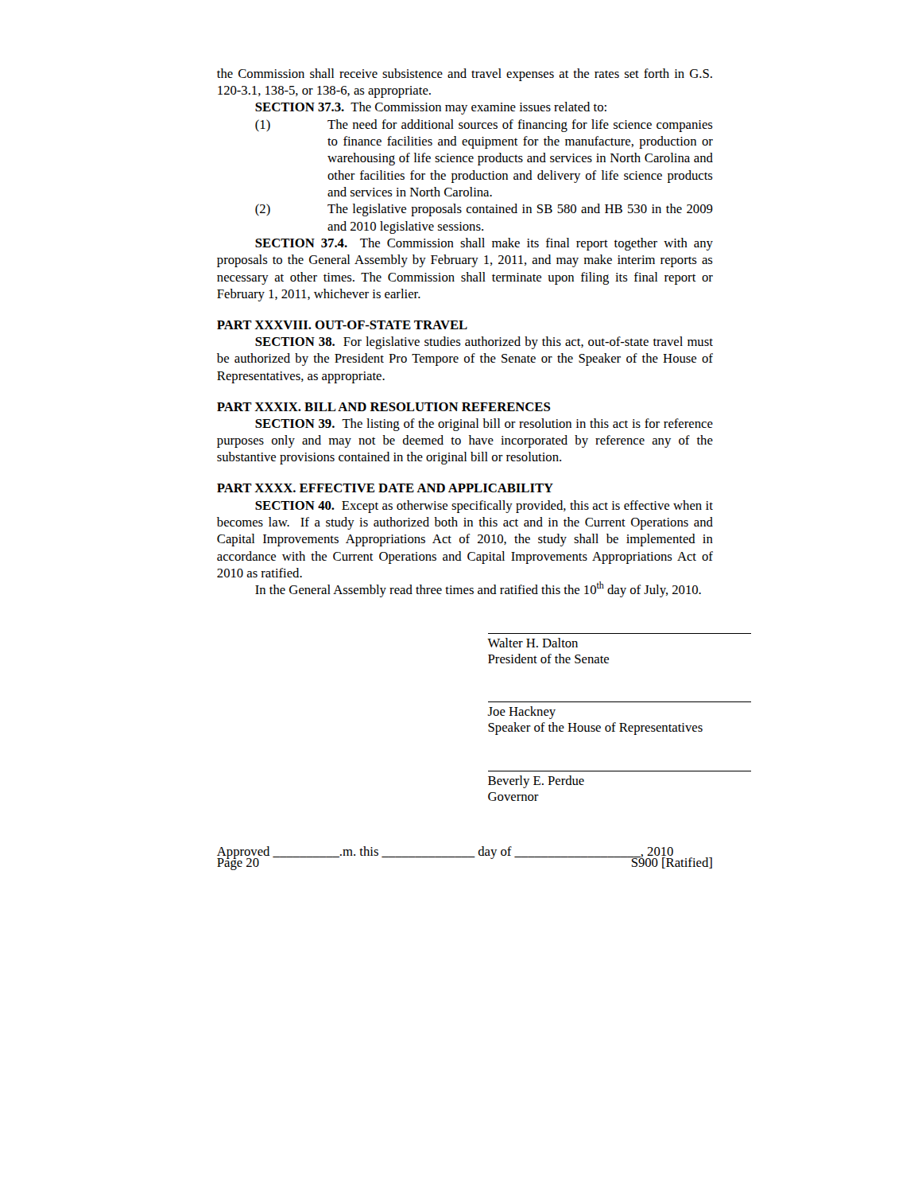the Commission shall receive subsistence and travel expenses at the rates set forth in G.S. 120-3.1, 138-5, or 138-6, as appropriate.
SECTION 37.3. The Commission may examine issues related to:
(1)
The need for additional sources of financing for life science companies to finance facilities and equipment for the manufacture, production or warehousing of life science products and services in North Carolina and other facilities for the production and delivery of life science products and services in North Carolina.
(2)
The legislative proposals contained in SB 580 and HB 530 in the 2009 and 2010 legislative sessions.
SECTION 37.4. The Commission shall make its final report together with any proposals to the General Assembly by February 1, 2011, and may make interim reports as necessary at other times. The Commission shall terminate upon filing its final report or February 1, 2011, whichever is earlier.
PART XXXVIII. OUT-OF-STATE TRAVEL
SECTION 38. For legislative studies authorized by this act, out-of-state travel must be authorized by the President Pro Tempore of the Senate or the Speaker of the House of Representatives, as appropriate.
PART XXXIX. BILL AND RESOLUTION REFERENCES
SECTION 39. The listing of the original bill or resolution in this act is for reference purposes only and may not be deemed to have incorporated by reference any of the substantive provisions contained in the original bill or resolution.
PART XXXX. EFFECTIVE DATE AND APPLICABILITY
SECTION 40. Except as otherwise specifically provided, this act is effective when it becomes law. If a study is authorized both in this act and in the Current Operations and Capital Improvements Appropriations Act of 2010, the study shall be implemented in accordance with the Current Operations and Capital Improvements Appropriations Act of 2010 as ratified.
In the General Assembly read three times and ratified this the 10th day of July, 2010.
Walter H. Dalton
President of the Senate
Joe Hackney
Speaker of the House of Representatives
Beverly E. Perdue
Governor
Approved __________.m. this ______________ day of ___________________, 2010
Page 20 S900 [Ratified]